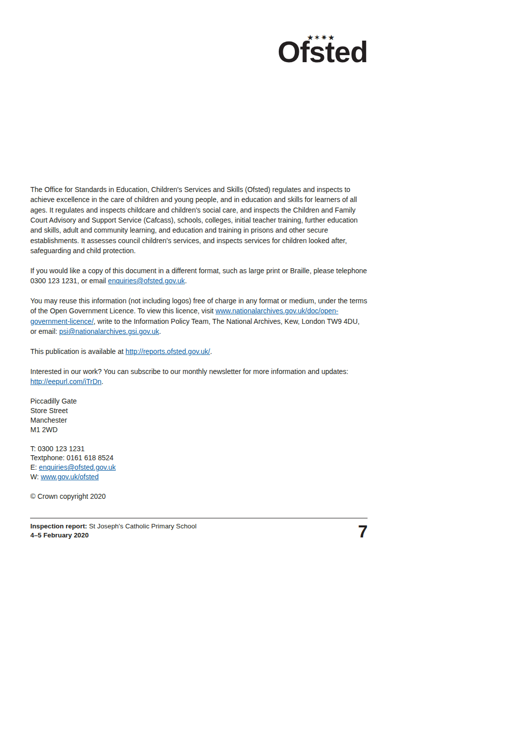★✶✷★
Ofsted
The Office for Standards in Education, Children's Services and Skills (Ofsted) regulates and inspects to achieve excellence in the care of children and young people, and in education and skills for learners of all ages. It regulates and inspects childcare and children's social care, and inspects the Children and Family Court Advisory and Support Service (Cafcass), schools, colleges, initial teacher training, further education and skills, adult and community learning, and education and training in prisons and other secure establishments. It assesses council children's services, and inspects services for children looked after, safeguarding and child protection.
If you would like a copy of this document in a different format, such as large print or Braille, please telephone 0300 123 1231, or email enquiries@ofsted.gov.uk.
You may reuse this information (not including logos) free of charge in any format or medium, under the terms of the Open Government Licence. To view this licence, visit www.nationalarchives.gov.uk/doc/open-government-licence/, write to the Information Policy Team, The National Archives, Kew, London TW9 4DU, or email: psi@nationalarchives.gsi.gov.uk.
This publication is available at http://reports.ofsted.gov.uk/.
Interested in our work? You can subscribe to our monthly newsletter for more information and updates: http://eepurl.com/iTrDn.
Piccadilly Gate
Store Street
Manchester
M1 2WD
T: 0300 123 1231
Textphone: 0161 618 8524
E: enquiries@ofsted.gov.uk
W: www.gov.uk/ofsted
© Crown copyright 2020
Inspection report: St Joseph's Catholic Primary School
4–5 February 2020
7